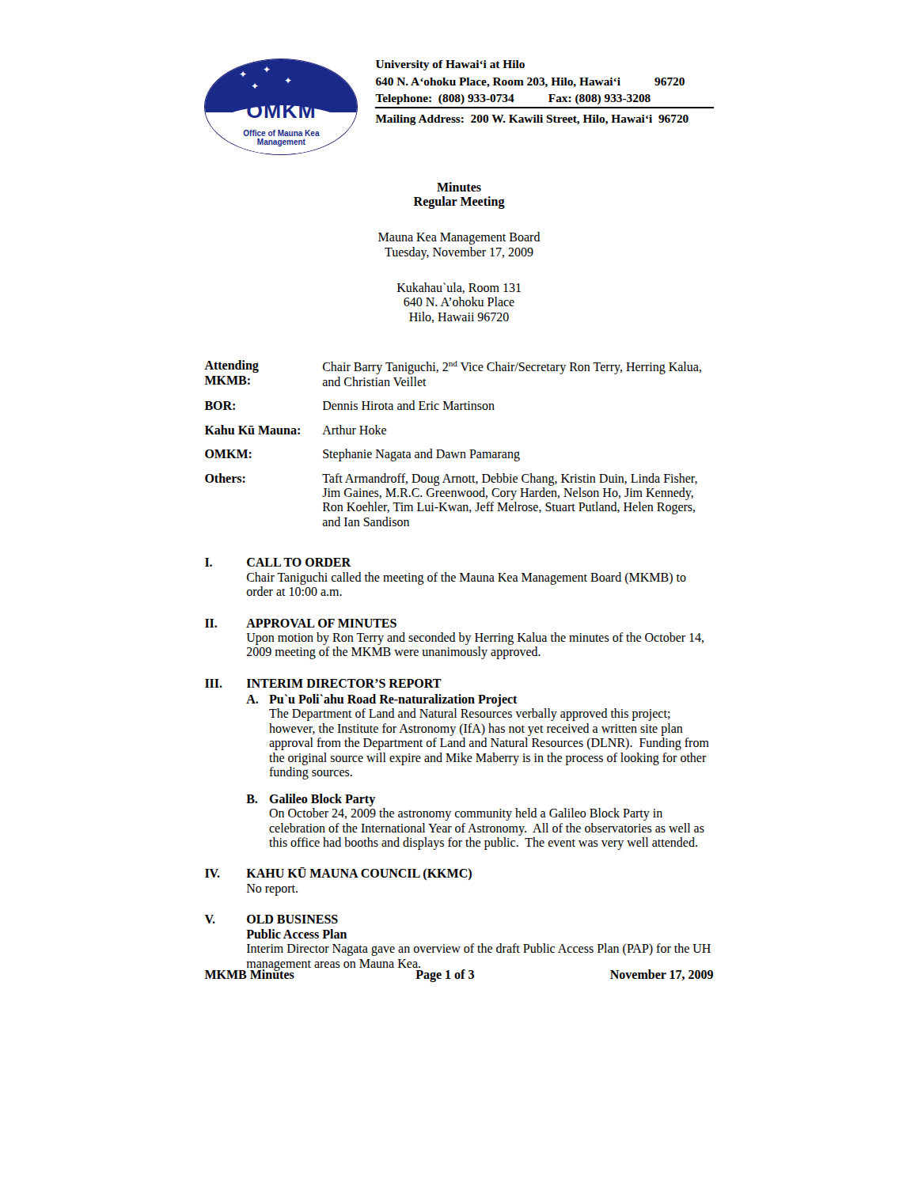✦ ✦ ✦ ✦
OMKM
Office of Mauna Kea
Management
University of Hawaiʻi at Hilo
640 N. Aʻohoku Place, Room 203, Hilo, Hawaiʻi 96720
Telephone: (808) 933-0734 Fax: (808) 933-3208
Mailing Address: 200 W. Kawili Street, Hilo, Hawaiʻi 96720
Minutes
Regular Meeting
Mauna Kea Management Board
Tuesday, November 17, 2009
Kukahau`ula, Room 131
640 N. A’ohoku Place
Hilo, Hawaii 96720
| Attending MKMB: | Chair Barry Taniguchi, 2 nd Vice Chair/Secretary Ron Terry, Herring Kalua, and Christian Veillet |
| BOR: | Dennis Hirota and Eric Martinson |
| Kahu Kū Mauna: | Arthur Hoke |
| OMKM: | Stephanie Nagata and Dawn Pamarang |
| Others: | Taft Armandroff, Doug Arnott, Debbie Chang, Kristin Duin, Linda Fisher, Jim Gaines, M.R.C. Greenwood, Cory Harden, Nelson Ho, Jim Kennedy, Ron Koehler, Tim Lui-Kwan, Jeff Melrose, Stuart Putland, Helen Rogers, and Ian Sandison |
I.
CALL TO ORDER
Chair Taniguchi called the meeting of the Mauna Kea Management Board (MKMB) to order at 10:00 a.m.
II.
APPROVAL OF MINUTES
Upon motion by Ron Terry and seconded by Herring Kalua the minutes of the October 14, 2009 meeting of the MKMB were unanimously approved.
III.
INTERIM DIRECTOR’S REPORT
A.
Pu`u Poli`ahu Road Re-naturalization Project
The Department of Land and Natural Resources verbally approved this project; however, the Institute for Astronomy (IfA) has not yet received a written site plan approval from the Department of Land and Natural Resources (DLNR). Funding from the original source will expire and Mike Maberry is in the process of looking for other funding sources.
B.
Galileo Block Party
On October 24, 2009 the astronomy community held a Galileo Block Party in celebration of the International Year of Astronomy. All of the observatories as well as this office had booths and displays for the public. The event was very well attended.
IV.
KAHU KŪ MAUNA COUNCIL (KKMC)
No report.
V.
OLD BUSINESS
Public Access Plan
Interim Director Nagata gave an overview of the draft Public Access Plan (PAP) for the UH management areas on Mauna Kea.
| MKMB Minutes | Page 1 of 3 | November 17, 2009 |